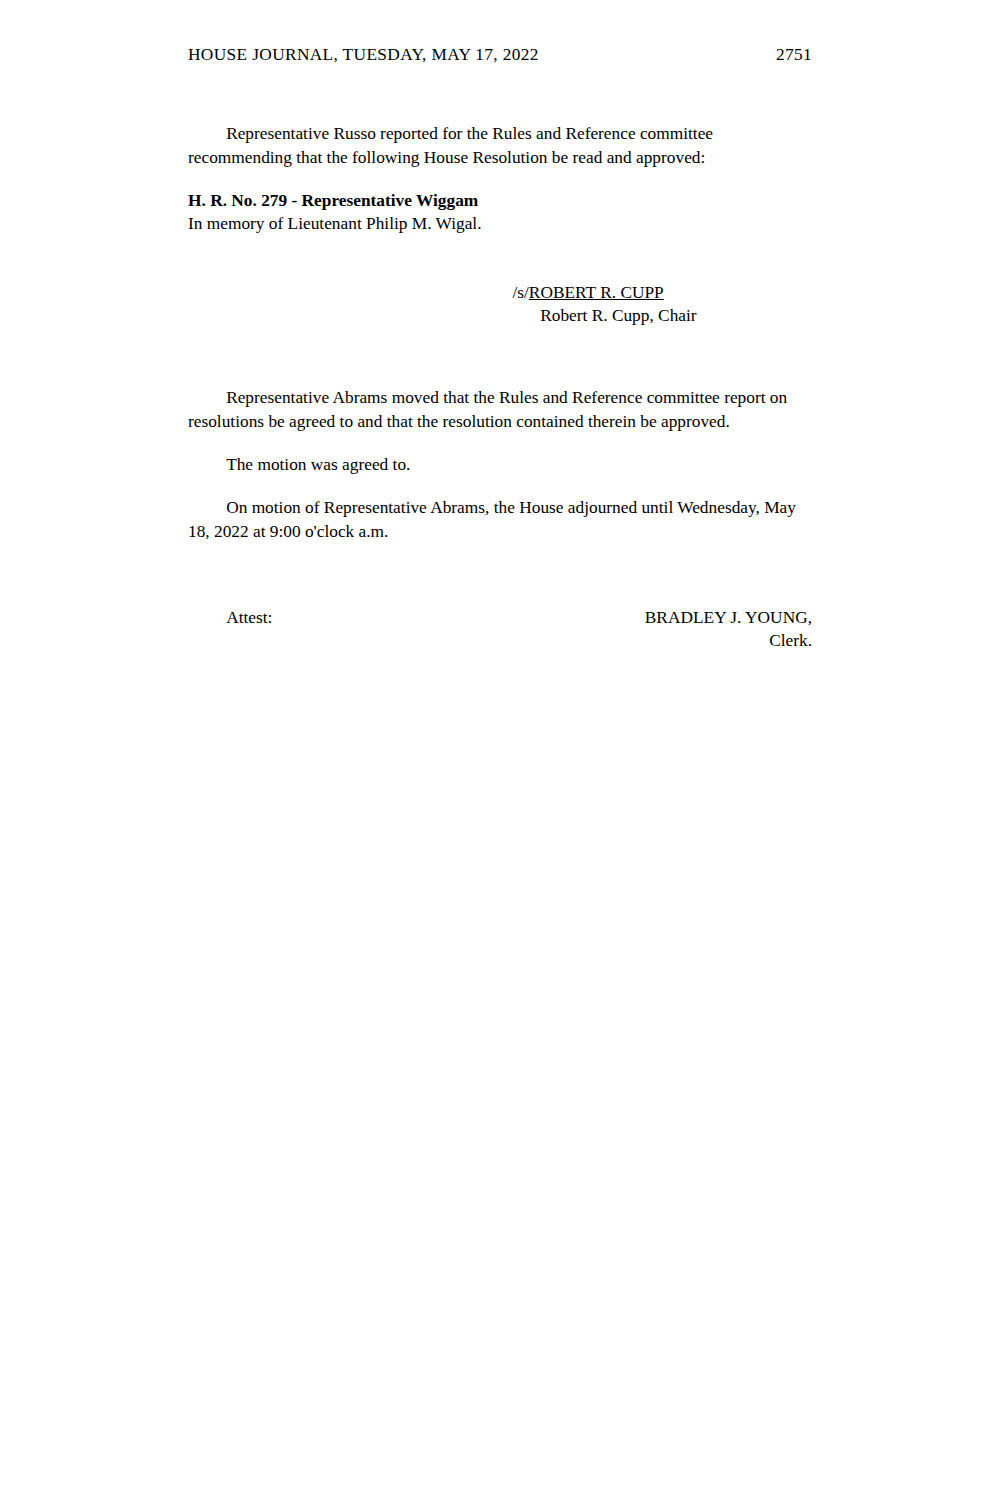House Journal, Tuesday, May 17, 2022 2751
Representative Russo reported for the Rules and Reference committee recommending that the following House Resolution be read and approved:
H. R. No. 279 - Representative Wiggam
In memory of Lieutenant Philip M. Wigal.
/s/Robert R. Cupp
Robert R. Cupp, Chair
Representative Abrams moved that the Rules and Reference committee report on resolutions be agreed to and that the resolution contained therein be approved.
The motion was agreed to.
On motion of Representative Abrams, the House adjourned until Wednesday, May 18, 2022 at 9:00 o'clock a.m.
Attest: Bradley J. Young, Clerk.